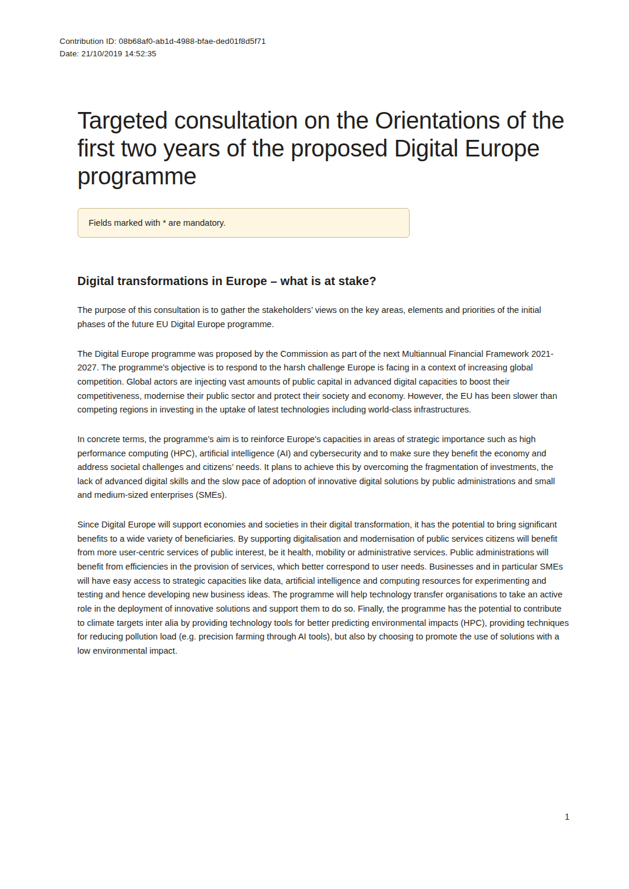Contribution ID: 08b68af0-ab1d-4988-bfae-ded01f8d5f71
Date: 21/10/2019 14:52:35
Targeted consultation on the Orientations of the first two years of the proposed Digital Europe programme
Fields marked with * are mandatory.
Digital transformations in Europe – what is at stake?
The purpose of this consultation is to gather the stakeholders’ views on the key areas, elements and priorities of the initial phases of the future EU Digital Europe programme.
The Digital Europe programme was proposed by the Commission as part of the next Multiannual Financial Framework 2021-2027. The programme's objective is to respond to the harsh challenge Europe is facing in a context of increasing global competition. Global actors are injecting vast amounts of public capital in advanced digital capacities to boost their competitiveness, modernise their public sector and protect their society and economy. However, the EU has been slower than competing regions in investing in the uptake of latest technologies including world-class infrastructures.
In concrete terms, the programme’s aim is to reinforce Europe's capacities in areas of strategic importance such as high performance computing (HPC), artificial intelligence (AI) and cybersecurity and to make sure they benefit the economy and address societal challenges and citizens’ needs. It plans to achieve this by overcoming the fragmentation of investments, the lack of advanced digital skills and the slow pace of adoption of innovative digital solutions by public administrations and small and medium-sized enterprises (SMEs).
Since Digital Europe will support economies and societies in their digital transformation, it has the potential to bring significant benefits to a wide variety of beneficiaries. By supporting digitalisation and modernisation of public services citizens will benefit from more user-centric services of public interest, be it health, mobility or administrative services. Public administrations will benefit from efficiencies in the provision of services, which better correspond to user needs. Businesses and in particular SMEs will have easy access to strategic capacities like data, artificial intelligence and computing resources for experimenting and testing and hence developing new business ideas. The programme will help technology transfer organisations to take an active role in the deployment of innovative solutions and support them to do so. Finally, the programme has the potential to contribute to climate targets inter alia by providing technology tools for better predicting environmental impacts (HPC), providing techniques for reducing pollution load (e.g. precision farming through AI tools), but also by choosing to promote the use of solutions with a low environmental impact.
1